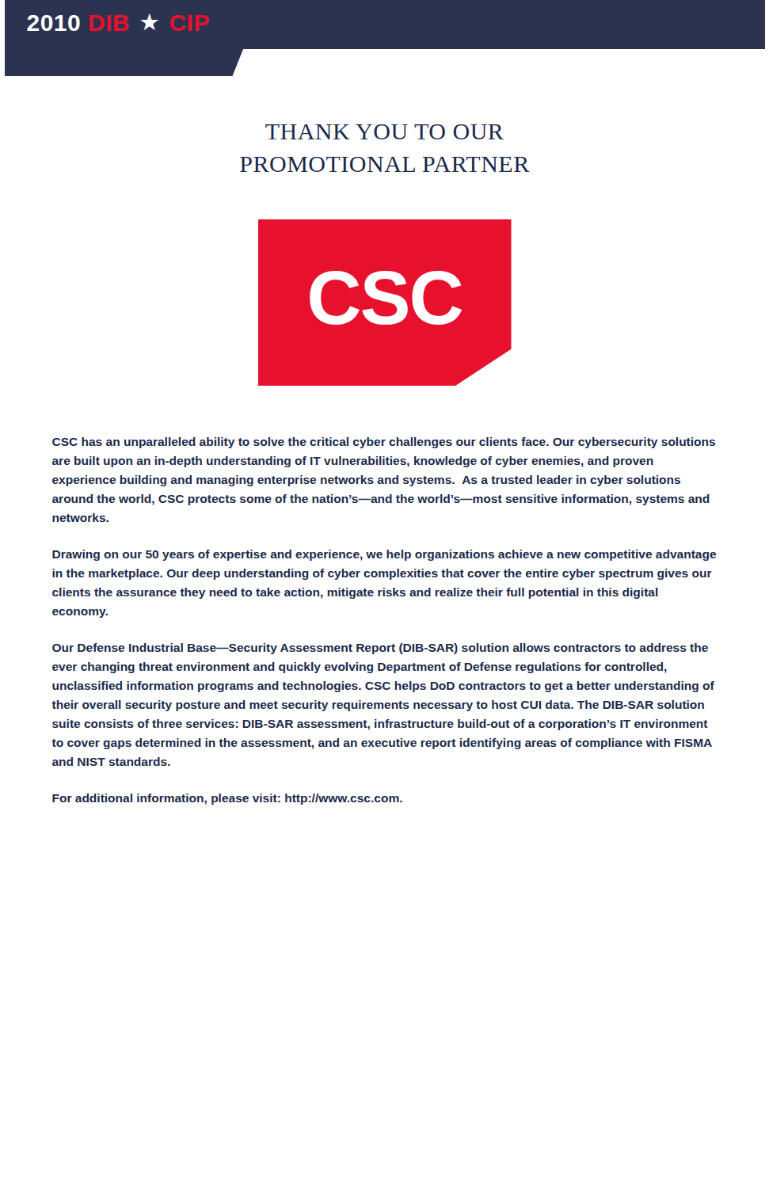2010 DIB ★ CIP
Thank You to Our
Promotional Partner
CSC
CSC has an unparalleled ability to solve the critical cyber challenges our clients face. Our cybersecurity solutions are built upon an in-depth understanding of IT vulnerabilities, knowledge of cyber enemies, and proven experience building and managing enterprise networks and systems. As a trusted leader in cyber solutions around the world, CSC protects some of the nation’s—and the world’s—most sensitive information, systems and networks.
Drawing on our 50 years of expertise and experience, we help organizations achieve a new competitive advantage in the marketplace. Our deep understanding of cyber complexities that cover the entire cyber spectrum gives our clients the assurance they need to take action, mitigate risks and realize their full potential in this digital economy.
Our Defense Industrial Base—Security Assessment Report (DIB-SAR) solution allows contractors to address the ever changing threat environment and quickly evolving Department of Defense regulations for controlled, unclassified information programs and technologies. CSC helps DoD contractors to get a better understanding of their overall security posture and meet security requirements necessary to host CUI data. The DIB-SAR solution suite consists of three services: DIB-SAR assessment, infrastructure build-out of a corporation’s IT environment to cover gaps determined in the assessment, and an executive report identifying areas of compliance with FISMA and NIST standards.
For additional information, please visit: http://www.csc.com.